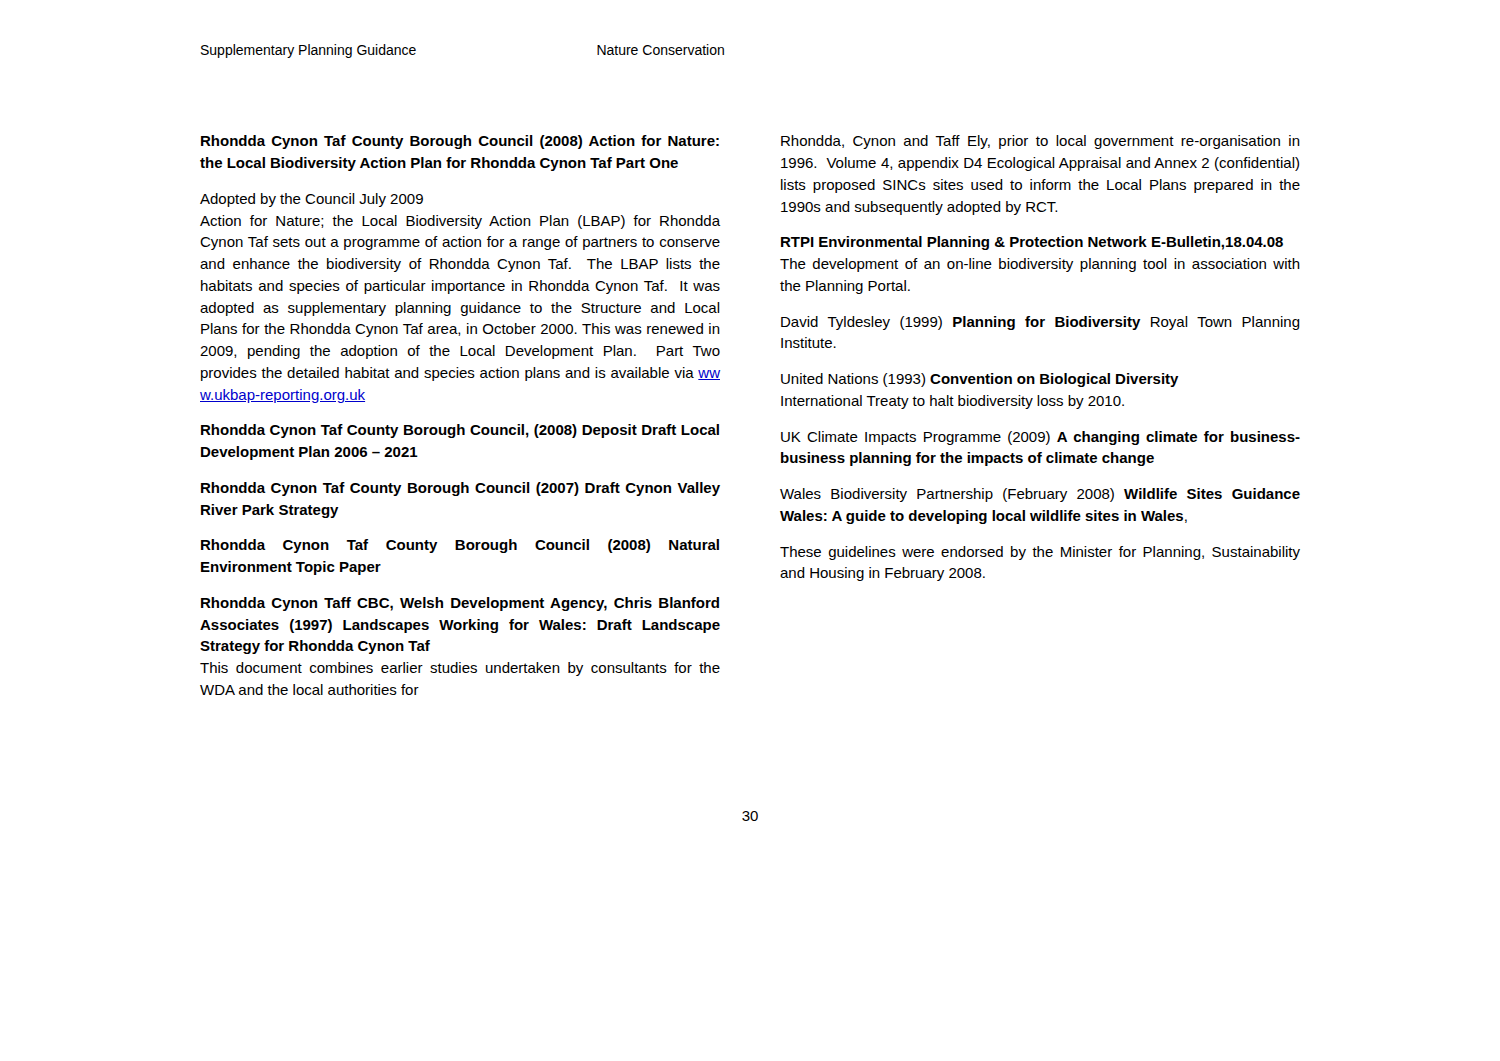Supplementary Planning Guidance Nature Conservation
Rhondda Cynon Taf County Borough Council (2008) Action for Nature: the Local Biodiversity Action Plan for Rhondda Cynon Taf Part One
Adopted by the Council July 2009
Action for Nature; the Local Biodiversity Action Plan (LBAP) for Rhondda Cynon Taf sets out a programme of action for a range of partners to conserve and enhance the biodiversity of Rhondda Cynon Taf. The LBAP lists the habitats and species of particular importance in Rhondda Cynon Taf. It was adopted as supplementary planning guidance to the Structure and Local Plans for the Rhondda Cynon Taf area, in October 2000. This was renewed in 2009, pending the adoption of the Local Development Plan. Part Two provides the detailed habitat and species action plans and is available via www.ukbap-reporting.org.uk
Rhondda Cynon Taf County Borough Council, (2008) Deposit Draft Local Development Plan 2006 – 2021
Rhondda Cynon Taf County Borough Council (2007) Draft Cynon Valley River Park Strategy
Rhondda Cynon Taf County Borough Council (2008) Natural Environment Topic Paper
Rhondda Cynon Taff CBC, Welsh Development Agency, Chris Blanford Associates (1997) Landscapes Working for Wales: Draft Landscape Strategy for Rhondda Cynon Taf
This document combines earlier studies undertaken by consultants for the WDA and the local authorities for
Rhondda, Cynon and Taff Ely, prior to local government re-organisation in 1996. Volume 4, appendix D4 Ecological Appraisal and Annex 2 (confidential) lists proposed SINCs sites used to inform the Local Plans prepared in the 1990s and subsequently adopted by RCT.
RTPI Environmental Planning & Protection Network E-Bulletin,18.04.08
The development of an on-line biodiversity planning tool in association with the Planning Portal.
David Tyldesley (1999) Planning for Biodiversity Royal Town Planning Institute.
United Nations (1993) Convention on Biological Diversity
International Treaty to halt biodiversity loss by 2010.
UK Climate Impacts Programme (2009) A changing climate for business- business planning for the impacts of climate change
Wales Biodiversity Partnership (February 2008) Wildlife Sites Guidance Wales: A guide to developing local wildlife sites in Wales,
These guidelines were endorsed by the Minister for Planning, Sustainability and Housing in February 2008.
30